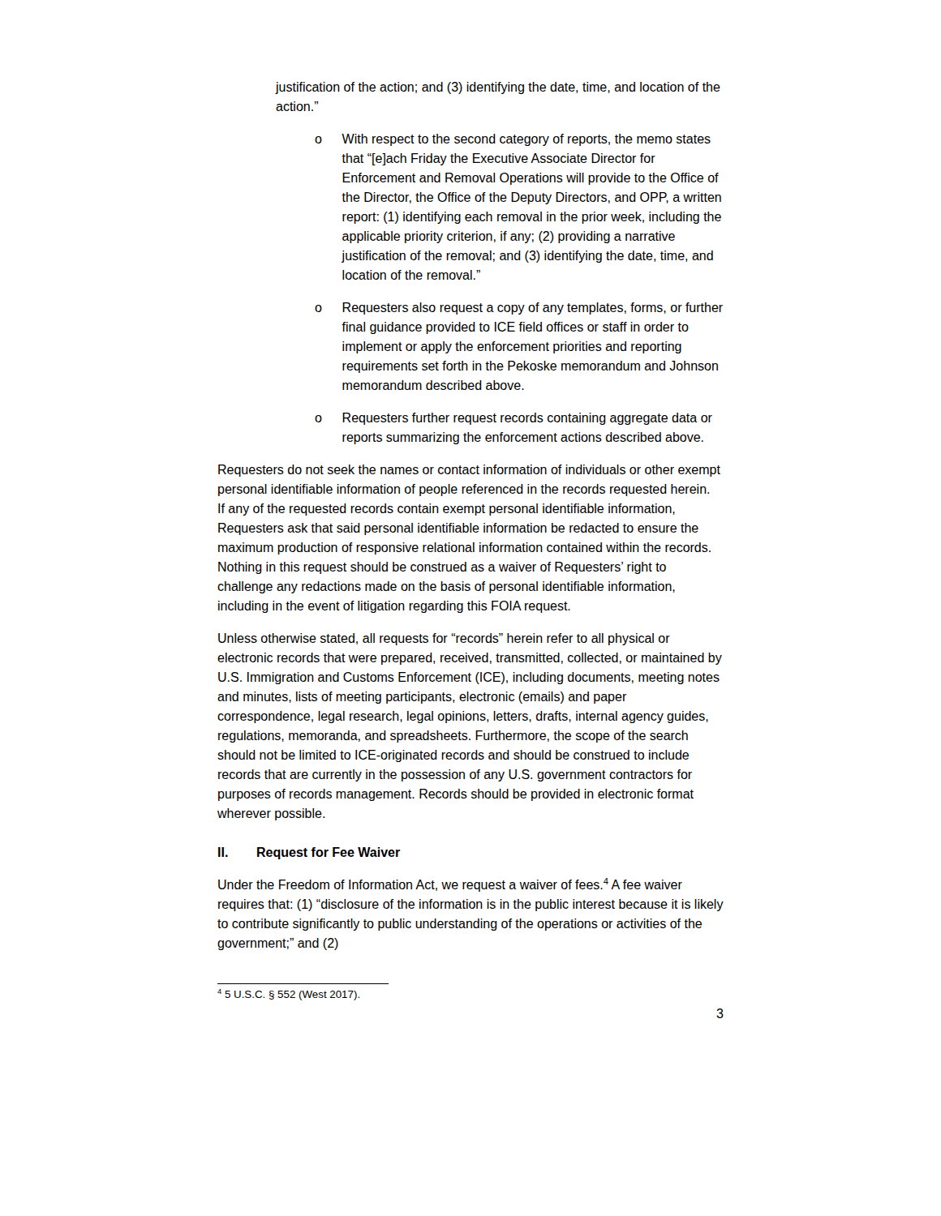justification of the action; and (3) identifying the date, time, and location of the action.”
With respect to the second category of reports, the memo states that “[e]ach Friday the Executive Associate Director for Enforcement and Removal Operations will provide to the Office of the Director, the Office of the Deputy Directors, and OPP, a written report: (1) identifying each removal in the prior week, including the applicable priority criterion, if any; (2) providing a narrative justification of the removal; and (3) identifying the date, time, and location of the removal.”
Requesters also request a copy of any templates, forms, or further final guidance provided to ICE field offices or staff in order to implement or apply the enforcement priorities and reporting requirements set forth in the Pekoske memorandum and Johnson memorandum described above.
Requesters further request records containing aggregate data or reports summarizing the enforcement actions described above.
Requesters do not seek the names or contact information of individuals or other exempt personal identifiable information of people referenced in the records requested herein. If any of the requested records contain exempt personal identifiable information, Requesters ask that said personal identifiable information be redacted to ensure the maximum production of responsive relational information contained within the records. Nothing in this request should be construed as a waiver of Requesters’ right to challenge any redactions made on the basis of personal identifiable information, including in the event of litigation regarding this FOIA request.
Unless otherwise stated, all requests for “records” herein refer to all physical or electronic records that were prepared, received, transmitted, collected, or maintained by U.S. Immigration and Customs Enforcement (ICE), including documents, meeting notes and minutes, lists of meeting participants, electronic (emails) and paper correspondence, legal research, legal opinions, letters, drafts, internal agency guides, regulations, memoranda, and spreadsheets. Furthermore, the scope of the search should not be limited to ICE-originated records and should be construed to include records that are currently in the possession of any U.S. government contractors for purposes of records management. Records should be provided in electronic format wherever possible.
II. Request for Fee Waiver
Under the Freedom of Information Act, we request a waiver of fees.4 A fee waiver requires that: (1) “disclosure of the information is in the public interest because it is likely to contribute significantly to public understanding of the operations or activities of the government;” and (2)
4 5 U.S.C. § 552 (West 2017).
3